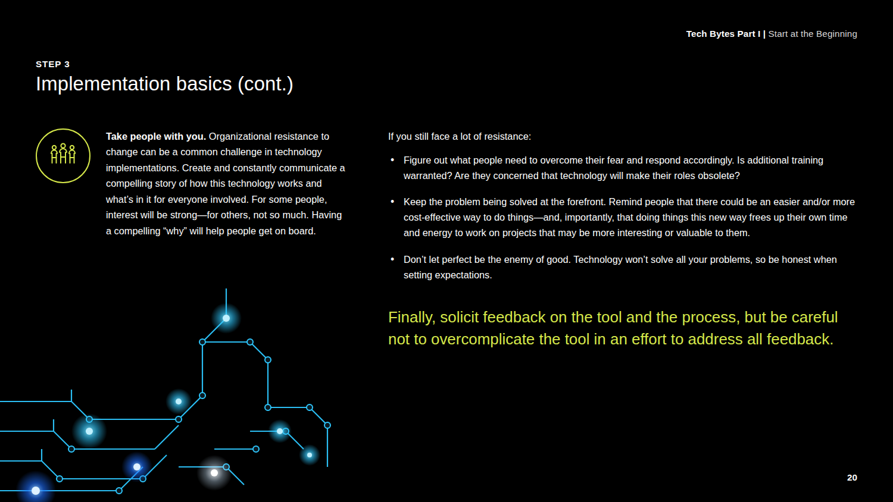Tech Bytes Part I | Start at the Beginning
STEP 3
Implementation basics (cont.)
Take people with you. Organizational resistance to change can be a common challenge in technology implementations. Create and constantly communicate a compelling story of how this technology works and what’s in it for everyone involved. For some people, interest will be strong—for others, not so much. Having a compelling “why” will help people get on board.
If you still face a lot of resistance:
Figure out what people need to overcome their fear and respond accordingly. Is additional training warranted? Are they concerned that technology will make their roles obsolete?
Keep the problem being solved at the forefront. Remind people that there could be an easier and/or more cost-effective way to do things—and, importantly, that doing things this new way frees up their own time and energy to work on projects that may be more interesting or valuable to them.
Don’t let perfect be the enemy of good. Technology won’t solve all your problems, so be honest when setting expectations.
Finally, solicit feedback on the tool and the process, but be careful not to overcomplicate the tool in an effort to address all feedback.
20